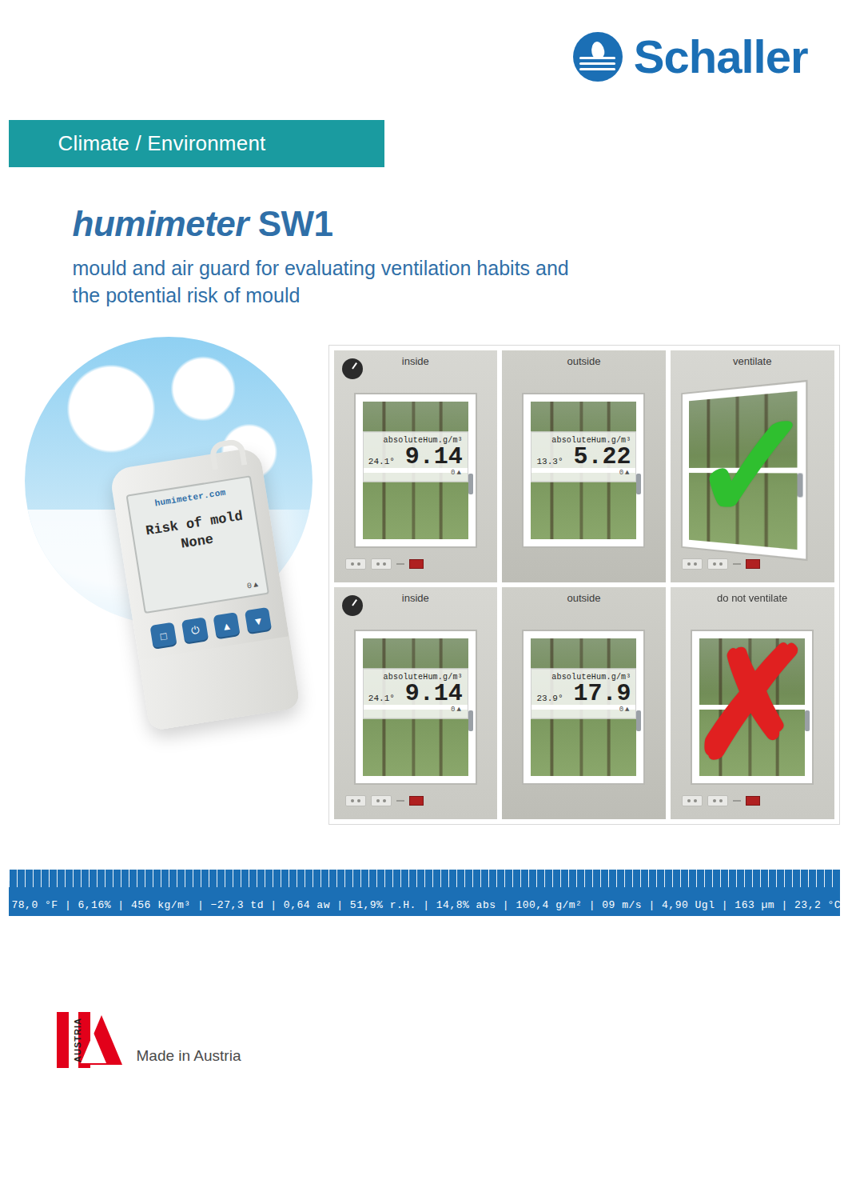Schaller
Climate / Environment
humimeter SW1
mould and air guard for evaluating ventilation habits and
the potential risk of mould
humimeter.com
Risk of mold
None
0▲
□
⏻
▲
▼
inside
absoluteHum.g/m³
24.1°
9.14
0▲
outside
absoluteHum.g/m³
13.3°
5.22
0▲
ventilate
✓
inside
absoluteHum.g/m³
24.1°
9.14
0▲
outside
absoluteHum.g/m³
23.9°
17.9
0▲
do not ventilate
✗
78,0 °F | 6,16% | 456 kg/m³ | −27,3 td | 0,64 aw | 51,9% r.H. | 14,8% abs | 100,4 g/m² | 09 m/s | 4,90 Ugl | 163 µm | 23,2 °C | 78,8 °F | 6,21% | 424 kg/
AUSTRIA
Made in Austria